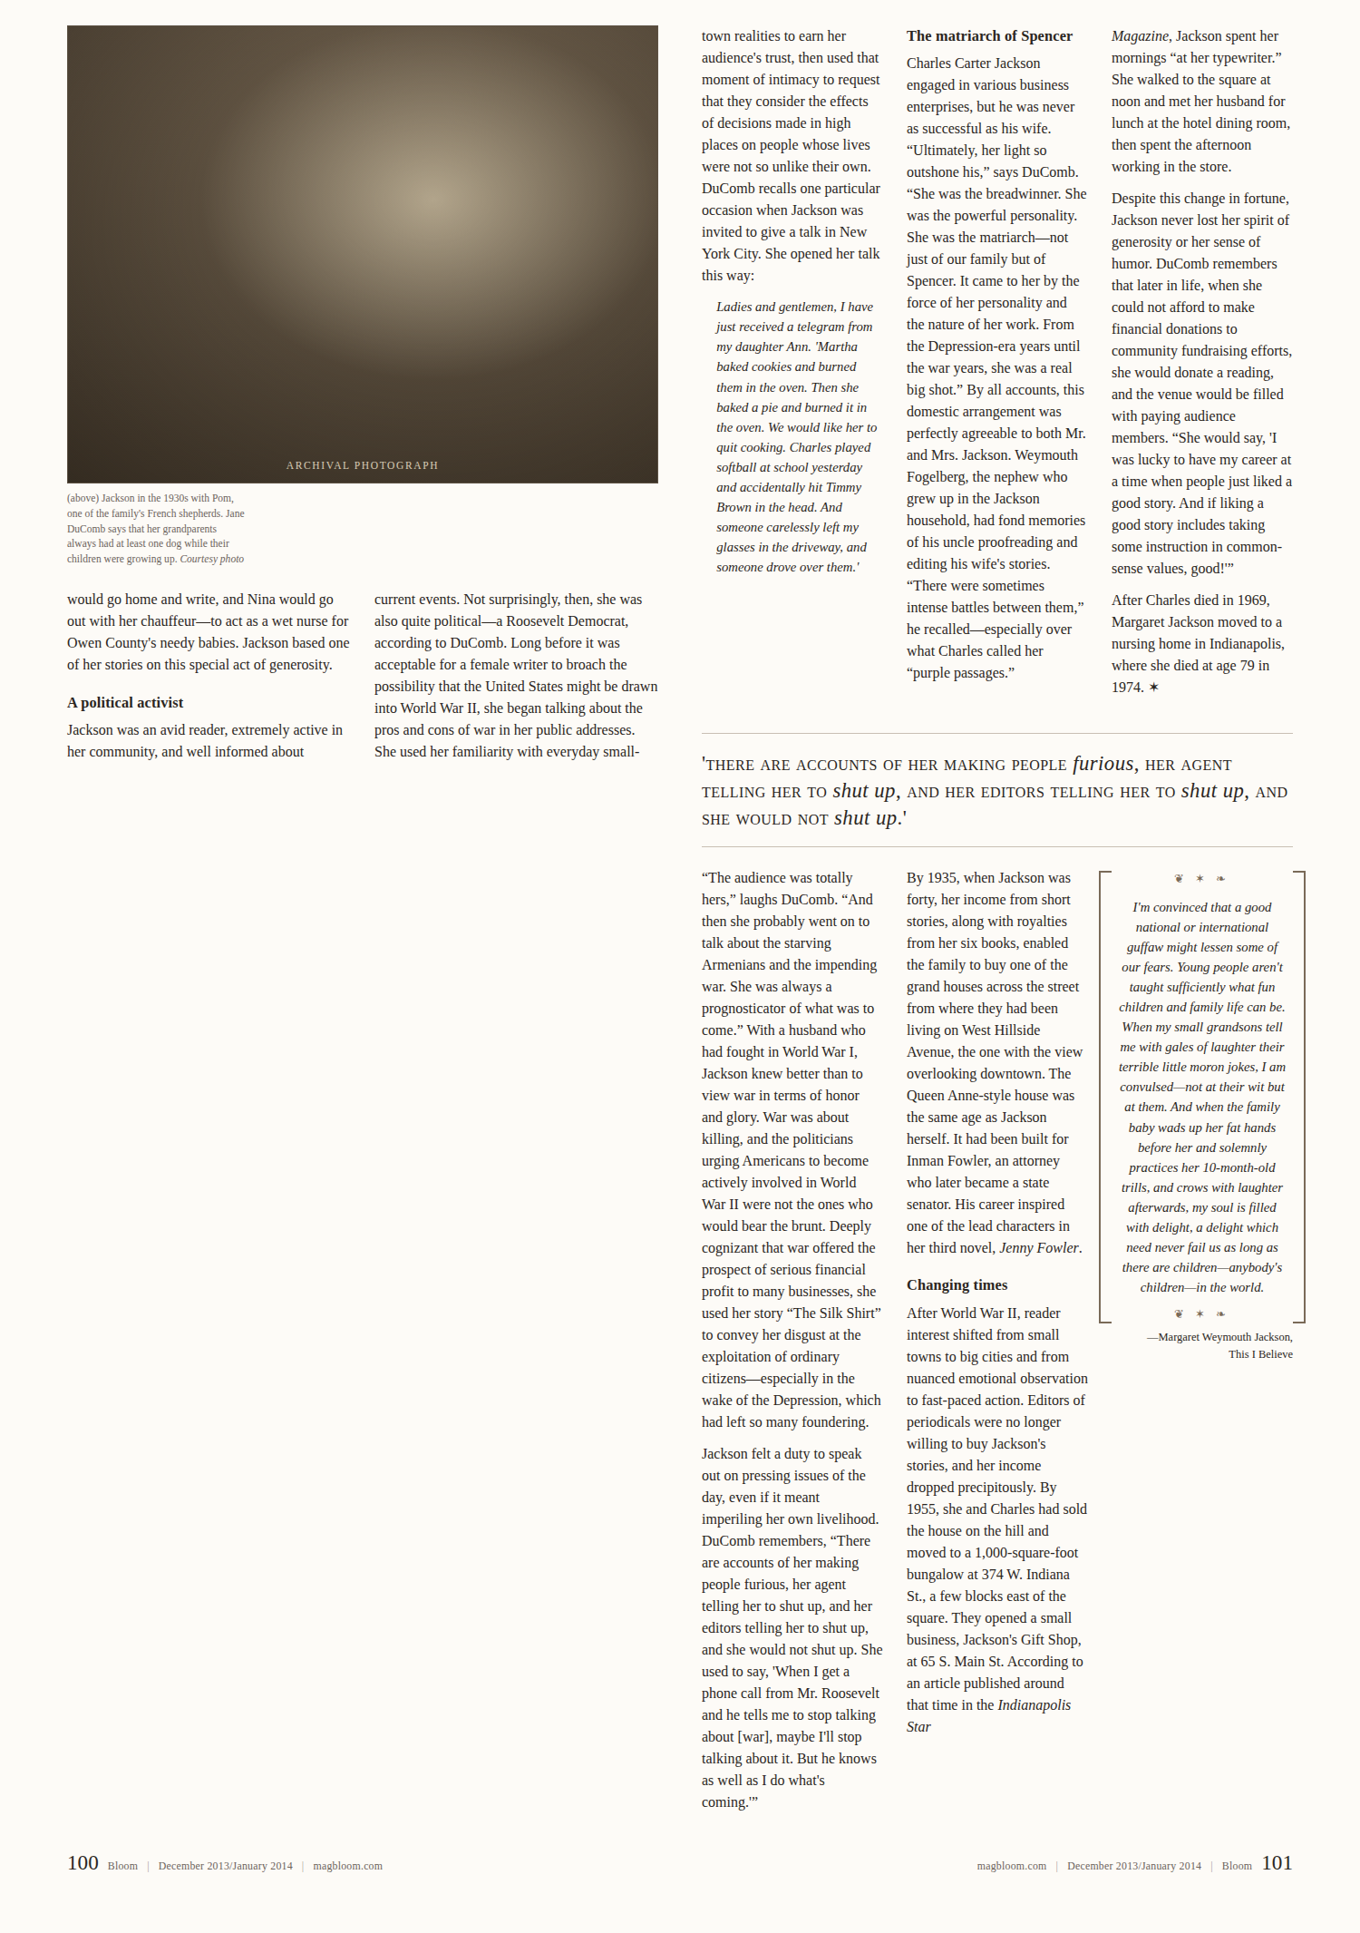Archival photograph
(above) Jackson in the 1930s with Pom, one of the family's French shepherds. Jane DuComb says that her grandparents always had at least one dog while their children were growing up. Courtesy photo
would go home and write, and Nina would go out with her chauffeur—to act as a wet nurse for Owen County's needy babies. Jackson based one of her stories on this special act of generosity.
A political activist
Jackson was an avid reader, extremely active in her community, and well informed about
current events. Not surprisingly, then, she was also quite political—a Roosevelt Democrat, according to DuComb. Long before it was acceptable for a female writer to broach the possibility that the United States might be drawn into World War II, she began talking about the pros and cons of war in her public addresses. She used her familiarity with everyday small-
100 Bloom | December 2013/January 2014 | magbloom.com
town realities to earn her audience's trust, then used that moment of intimacy to request that they consider the effects of decisions made in high places on people whose lives were not so unlike their own. DuComb recalls one particular occasion when Jackson was invited to give a talk in New York City. She opened her talk this way:
Ladies and gentlemen, I have just received a telegram from my daughter Ann. 'Martha baked cookies and burned them in the oven. Then she baked a pie and burned it in the oven. We would like her to quit cooking. Charles played softball at school yesterday and accidentally hit Timmy Brown in the head. And someone carelessly left my glasses in the driveway, and someone drove over them.'
The matriarch of Spencer
Charles Carter Jackson engaged in various business enterprises, but he was never as successful as his wife. “Ultimately, her light so outshone his,” says DuComb. “She was the breadwinner. She was the powerful personality. She was the matriarch—not just of our family but of Spencer. It came to her by the force of her personality and the nature of her work. From the Depression-era years until the war years, she was a real big shot.” By all accounts, this domestic arrangement was perfectly agreeable to both Mr. and Mrs. Jackson. Weymouth Fogelberg, the nephew who grew up in the Jackson household, had fond memories of his uncle proofreading and editing his wife's stories. “There were sometimes intense battles between them,” he recalled—especially over what Charles called her “purple passages.”
Magazine, Jackson spent her mornings “at her typewriter.” She walked to the square at noon and met her husband for lunch at the hotel dining room, then spent the afternoon working in the store.
Despite this change in fortune, Jackson never lost her spirit of generosity or her sense of humor. DuComb remembers that later in life, when she could not afford to make financial donations to community fundraising efforts, she would donate a reading, and the venue would be filled with paying audience members. “She would say, 'I was lucky to have my career at a time when people just liked a good story. And if liking a good story includes taking some instruction in common-sense values, good!'”
After Charles died in 1969, Margaret Jackson moved to a nursing home in Indianapolis, where she died at age 79 in 1974. ✶
'There are accounts of her making people furious, her agent telling her to shut up, and her editors telling her to shut up, and she would not shut up.'
“The audience was totally hers,” laughs DuComb. “And then she probably went on to talk about the starving Armenians and the impending war. She was always a prognosticator of what was to come.” With a husband who had fought in World War I, Jackson knew better than to view war in terms of honor and glory. War was about killing, and the politicians urging Americans to become actively involved in World War II were not the ones who would bear the brunt. Deeply cognizant that war offered the prospect of serious financial profit to many businesses, she used her story “The Silk Shirt” to convey her disgust at the exploitation of ordinary citizens—especially in the wake of the Depression, which had left so many foundering.
Jackson felt a duty to speak out on pressing issues of the day, even if it meant imperiling her own livelihood. DuComb remembers, “There are accounts of her making people furious, her agent telling her to shut up, and her editors telling her to shut up, and she would not shut up. She used to say, 'When I get a phone call from Mr. Roosevelt and he tells me to stop talking about [war], maybe I'll stop talking about it. But he knows as well as I do what's coming.'”
By 1935, when Jackson was forty, her income from short stories, along with royalties from her six books, enabled the family to buy one of the grand houses across the street from where they had been living on West Hillside Avenue, the one with the view overlooking downtown. The Queen Anne-style house was the same age as Jackson herself. It had been built for Inman Fowler, an attorney who later became a state senator. His career inspired one of the lead characters in her third novel, Jenny Fowler.
Changing times
After World War II, reader interest shifted from small towns to big cities and from nuanced emotional observation to fast-paced action. Editors of periodicals were no longer willing to buy Jackson's stories, and her income dropped precipitously. By 1955, she and Charles had sold the house on the hill and moved to a 1,000-square-foot bungalow at 374 W. Indiana St., a few blocks east of the square. They opened a small business, Jackson's Gift Shop, at 65 S. Main St. According to an article published around that time in the Indianapolis Star
❦ ✶ ❧ I'm convinced that a good national or international guffaw might lessen some of our fears. Young people aren't taught sufficiently what fun children and family life can be. When my small grandsons tell me with gales of laughter their terrible little moron jokes, I am convulsed—not at their wit but at them. And when the family baby wads up her fat hands before her and solemnly practices her 10-month-old trills, and crows with laughter afterwards, my soul is filled with delight, a delight which need never fail us as long as there are children—anybody's children—in the world. ❦ ✶ ❧
—Margaret Weymouth Jackson,
This I Believe
magbloom.com | December 2013/January 2014 | Bloom 101